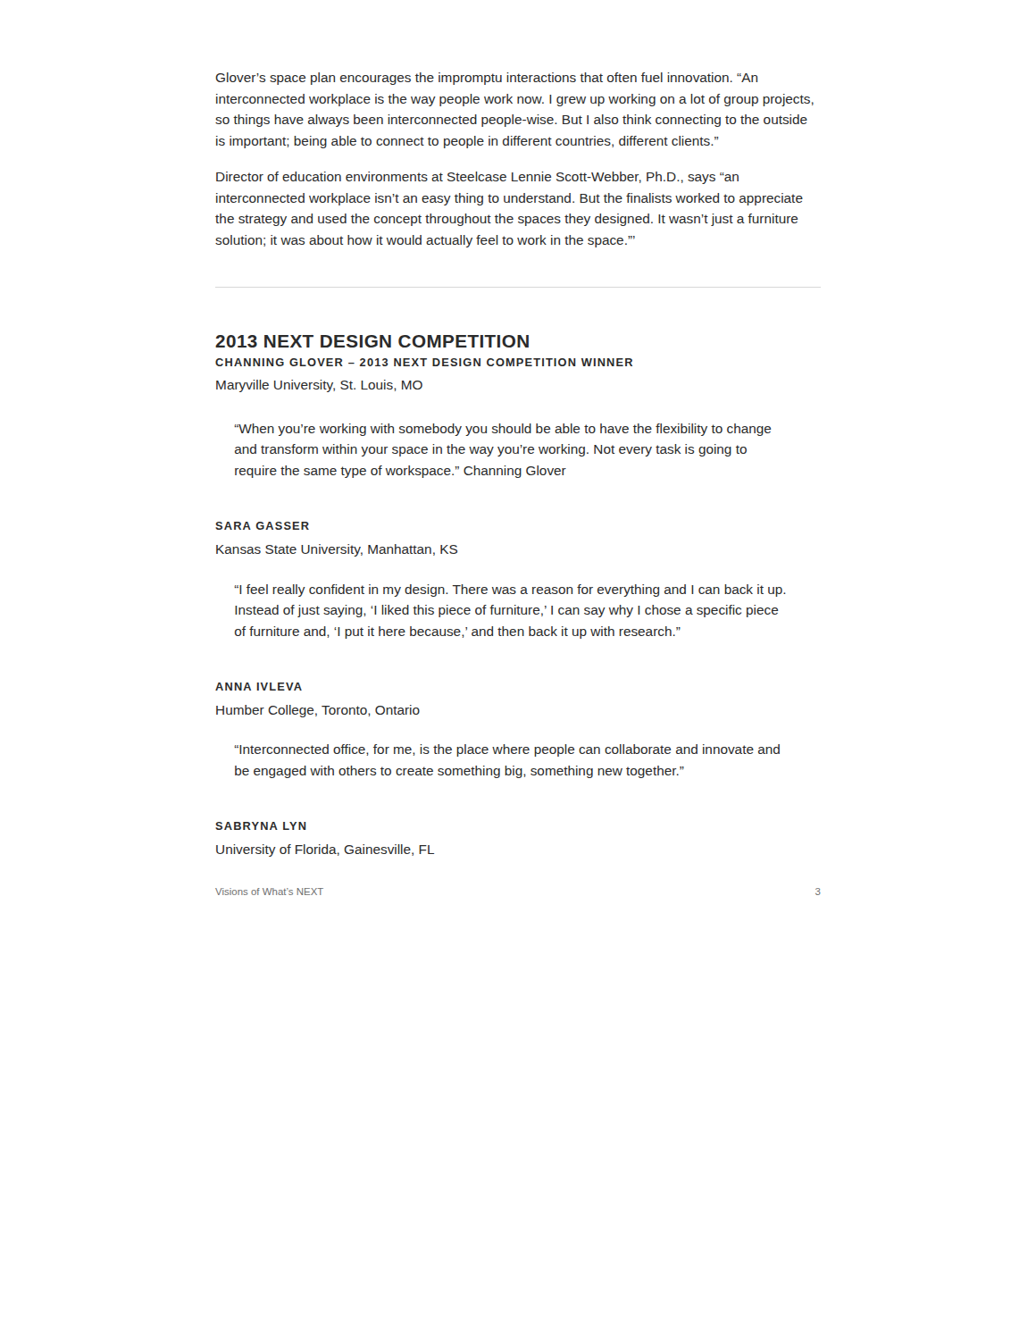Glover’s space plan encourages the impromptu interactions that often fuel innovation. “An interconnected workplace is the way people work now. I grew up working on a lot of group projects, so things have always been interconnected people-wise. But I also think connecting to the outside is important; being able to connect to people in different countries, different clients.”
Director of education environments at Steelcase Lennie Scott-Webber, Ph.D., says “an interconnected workplace isn’t an easy thing to understand. But the finalists worked to appreciate the strategy and used the concept throughout the spaces they designed. It wasn’t just a furniture solution; it was about how it would actually feel to work in the space.”’
2013 NEXT DESIGN COMPETITION
CHANNING GLOVER – 2013 NEXT DESIGN COMPETITION WINNER
Maryville University, St. Louis, MO
“When you’re working with somebody you should be able to have the flexibility to change and transform within your space in the way you’re working. Not every task is going to require the same type of workspace.” Channing Glover
SARA GASSER
Kansas State University, Manhattan, KS
“I feel really confident in my design. There was a reason for everything and I can back it up. Instead of just saying, ‘I liked this piece of furniture,’ I can say why I chose a specific piece of furniture and, ‘I put it here because,’ and then back it up with research.”
ANNA IVLEVA
Humber College, Toronto, Ontario
“Interconnected office, for me, is the place where people can collaborate and innovate and be engaged with others to create something big, something new together.”
SABRYNA LYN
University of Florida, Gainesville, FL
Visions of What’s NEXT 3